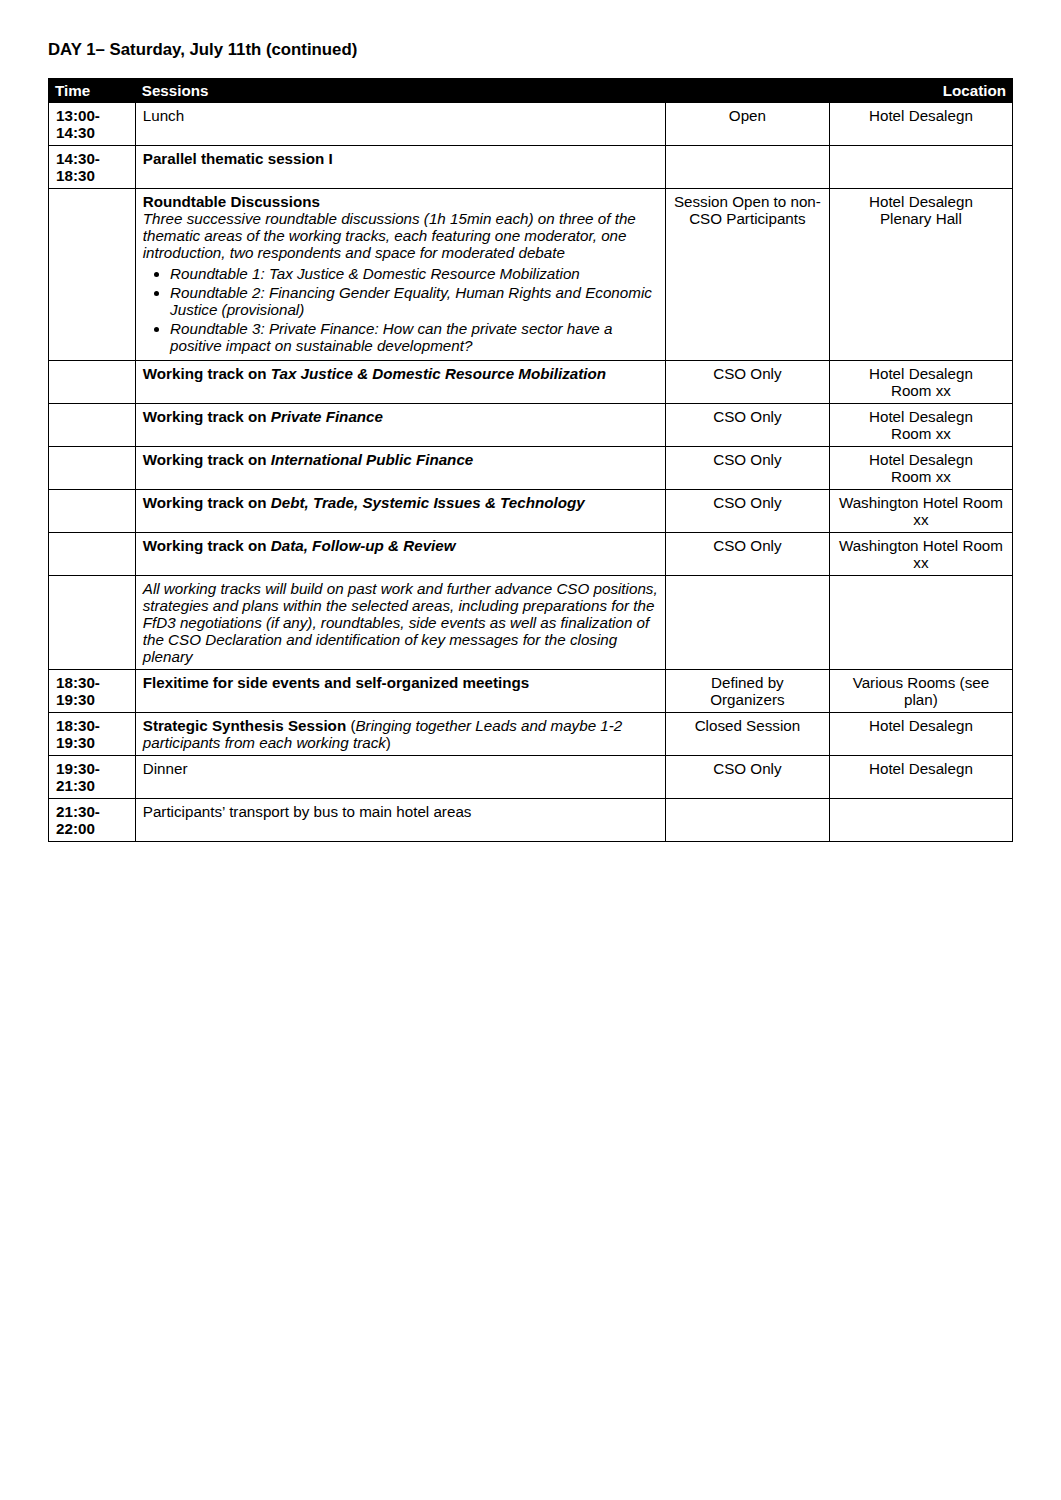DAY 1– Saturday, July 11th (continued)
| Time | Sessions | | Location |
| --- | --- | --- | --- |
| 13:00- 14:30 | Lunch | Open | Hotel Desalegn |
| 14:30- 18:30 | Parallel thematic session I | | |
| | Roundtable Discussions Three successive roundtable discussions (1h 15min each) on three of the thematic areas of the working tracks, each featuring one moderator, one introduction, two respondents and space for moderated debate Roundtable 1: Tax Justice & Domestic Resource Mobilization Roundtable 2: Financing Gender Equality, Human Rights and Economic Justice (provisional) Roundtable 3: Private Finance: How can the private sector have a positive impact on sustainable development? | Session Open to non-CSO Participants | Hotel Desalegn Plenary Hall |
| | Working track on Tax Justice & Domestic Resource Mobilization | CSO Only | Hotel Desalegn Room xx |
| | Working track on Private Finance | CSO Only | Hotel Desalegn Room xx |
| | Working track on International Public Finance | CSO Only | Hotel Desalegn Room xx |
| | Working track on Debt, Trade, Systemic Issues & Technology | CSO Only | Washington Hotel Room xx |
| | Working track on Data, Follow-up & Review | CSO Only | Washington Hotel Room xx |
| | All working tracks will build on past work and further advance CSO positions, strategies and plans within the selected areas, including preparations for the FfD3 negotiations (if any), roundtables, side events as well as finalization of the CSO Declaration and identification of key messages for the closing plenary | | |
| 18:30- 19:30 | Flexitime for side events and self-organized meetings | Defined by Organizers | Various Rooms (see plan) |
| 18:30- 19:30 | Strategic Synthesis Session ( Bringing together Leads and maybe 1-2 participants from each working track ) | Closed Session | Hotel Desalegn |
| 19:30- 21:30 | Dinner | CSO Only | Hotel Desalegn |
| 21:30- 22:00 | Participants’ transport by bus to main hotel areas | | |